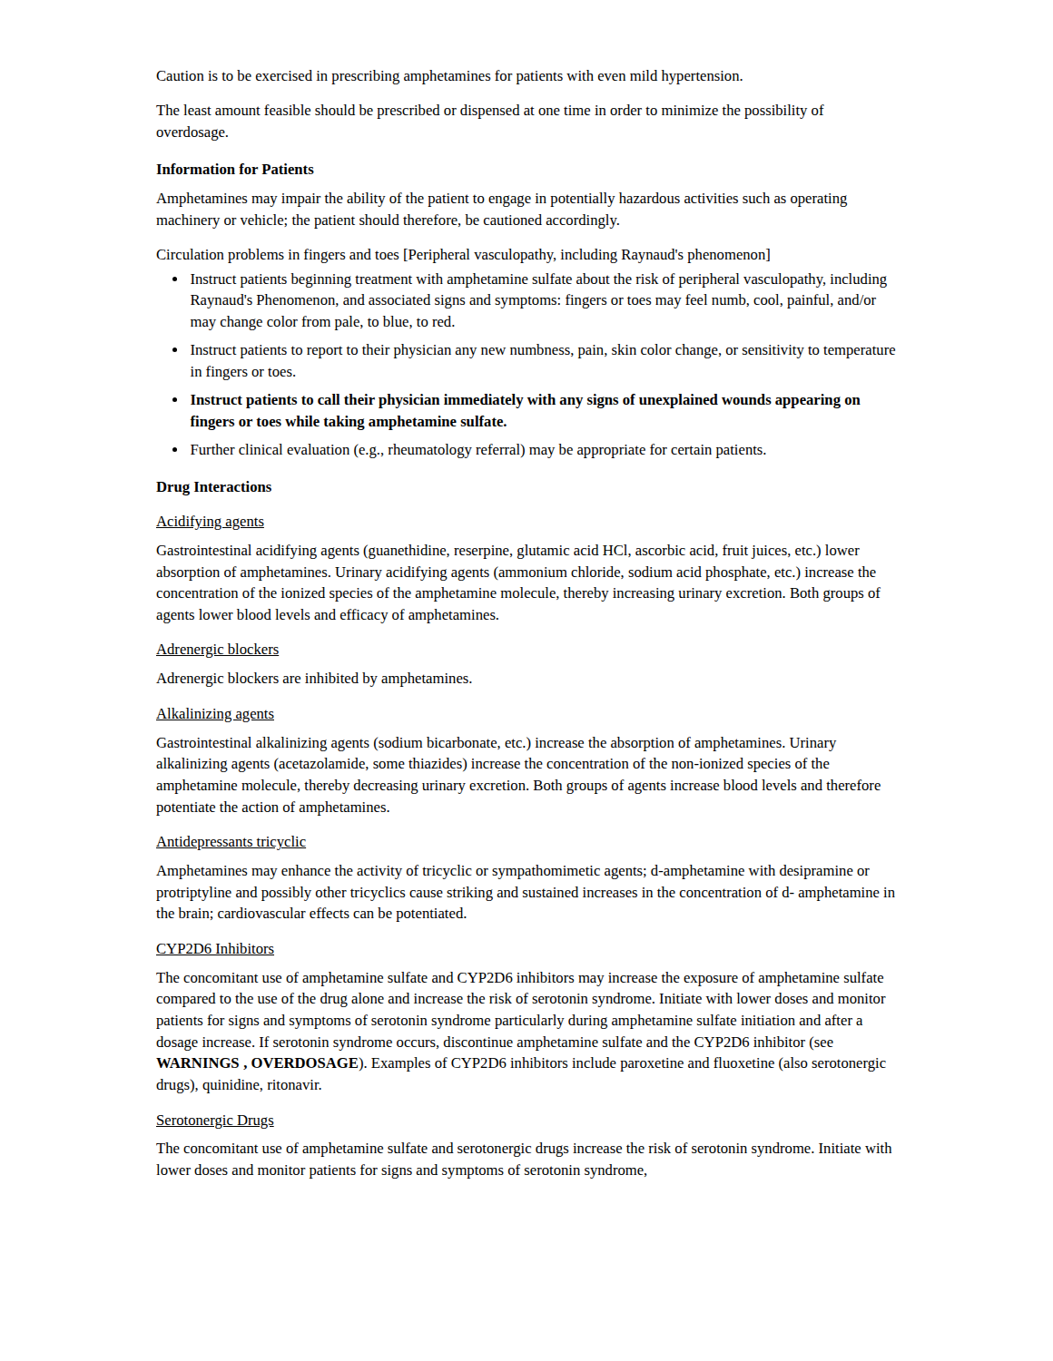Caution is to be exercised in prescribing amphetamines for patients with even mild hypertension.
The least amount feasible should be prescribed or dispensed at one time in order to minimize the possibility of overdosage.
Information for Patients
Amphetamines may impair the ability of the patient to engage in potentially hazardous activities such as operating machinery or vehicle; the patient should therefore, be cautioned accordingly.
Circulation problems in fingers and toes [Peripheral vasculopathy, including Raynaud's phenomenon]
Instruct patients beginning treatment with amphetamine sulfate about the risk of peripheral vasculopathy, including Raynaud's Phenomenon, and associated signs and symptoms: fingers or toes may feel numb, cool, painful, and/or may change color from pale, to blue, to red.
Instruct patients to report to their physician any new numbness, pain, skin color change, or sensitivity to temperature in fingers or toes.
Instruct patients to call their physician immediately with any signs of unexplained wounds appearing on fingers or toes while taking amphetamine sulfate.
Further clinical evaluation (e.g., rheumatology referral) may be appropriate for certain patients.
Drug Interactions
Acidifying agents
Gastrointestinal acidifying agents (guanethidine, reserpine, glutamic acid HCl, ascorbic acid, fruit juices, etc.) lower absorption of amphetamines. Urinary acidifying agents (ammonium chloride, sodium acid phosphate, etc.) increase the concentration of the ionized species of the amphetamine molecule, thereby increasing urinary excretion. Both groups of agents lower blood levels and efficacy of amphetamines.
Adrenergic blockers
Adrenergic blockers are inhibited by amphetamines.
Alkalinizing agents
Gastrointestinal alkalinizing agents (sodium bicarbonate, etc.) increase the absorption of amphetamines. Urinary alkalinizing agents (acetazolamide, some thiazides) increase the concentration of the non-ionized species of the amphetamine molecule, thereby decreasing urinary excretion. Both groups of agents increase blood levels and therefore potentiate the action of amphetamines.
Antidepressants tricyclic
Amphetamines may enhance the activity of tricyclic or sympathomimetic agents; d-amphetamine with desipramine or protriptyline and possibly other tricyclics cause striking and sustained increases in the concentration of d- amphetamine in the brain; cardiovascular effects can be potentiated.
CYP2D6 Inhibitors
The concomitant use of amphetamine sulfate and CYP2D6 inhibitors may increase the exposure of amphetamine sulfate compared to the use of the drug alone and increase the risk of serotonin syndrome. Initiate with lower doses and monitor patients for signs and symptoms of serotonin syndrome particularly during amphetamine sulfate initiation and after a dosage increase. If serotonin syndrome occurs, discontinue amphetamine sulfate and the CYP2D6 inhibitor (see WARNINGS , OVERDOSAGE). Examples of CYP2D6 inhibitors include paroxetine and fluoxetine (also serotonergic drugs), quinidine, ritonavir.
Serotonergic Drugs
The concomitant use of amphetamine sulfate and serotonergic drugs increase the risk of serotonin syndrome. Initiate with lower doses and monitor patients for signs and symptoms of serotonin syndrome,